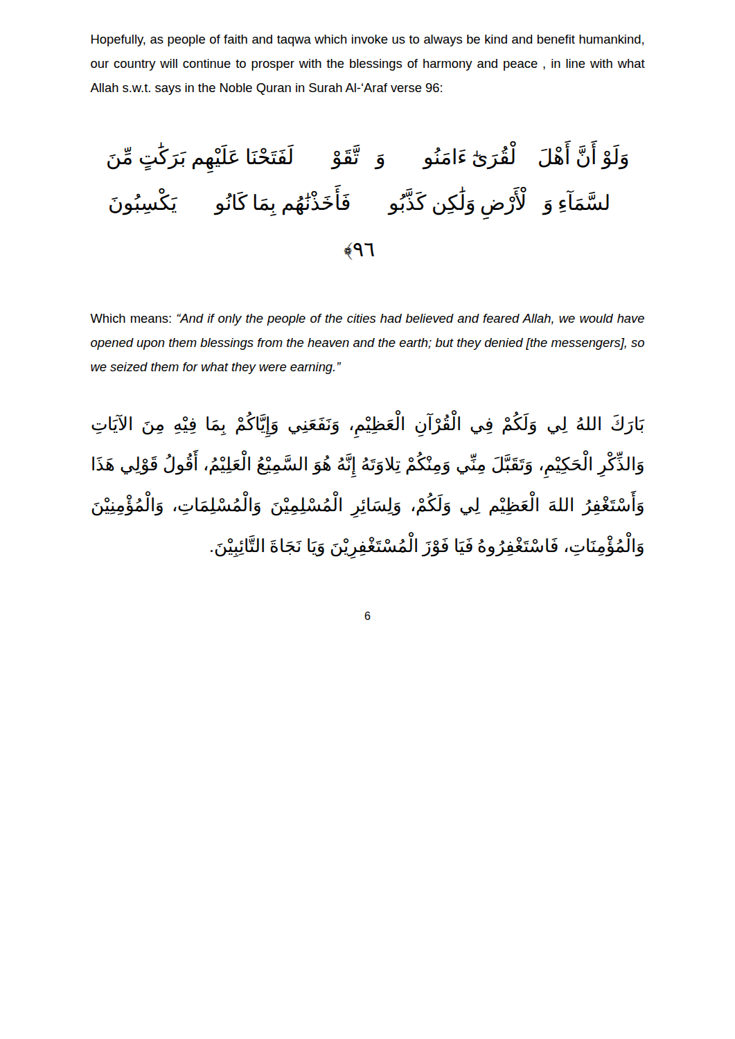Hopefully, as people of faith and taqwa which invoke us to always be kind and benefit humankind, our country will continue to prosper with the blessings of harmony and peace , in line with what Allah s.w.t. says in the Noble Quran in Surah Al-‘Araf verse 96:
وَلَوْ أَنَّ أَهْلَ ٱلْقُرَىٰٓ ءَامَنُوا۟ وَٱتَّقَوْا۟ لَفَتَحْنَا عَلَيْهِم بَرَكَٰتٍ مِّنَ ٱلسَّمَآءِ وَٱلْأَرْضِ وَلَٰكِن كَذَّبُوا۟ فَأَخَذْنَٰهُم بِمَا كَانُوا۟ يَكْسِبُونَ ﴿٩٦﴾
Which means: “And if only the people of the cities had believed and feared Allah, we would have opened upon them blessings from the heaven and the earth; but they denied [the messengers], so we seized them for what they were earning.”
بَارَكَ اللهُ لِي وَلَكُمْ فِي الْقُرْآنِ الْعَظِيْمِ، وَنَفَعَنِي وَإِيَّاكُمْ بِمَا فِيْهِ مِنَ الآيَاتِ وَالذِّكْرِ الْحَكِيْمِ، وَتَقَبَّلَ مِنِّي وَمِنْكُمْ تِلاوَتَهُ إِنَّهُ هُوَ السَّمِيْعُ الْعَلِيْمُ، أَقُولُ قَوْلِي هَذَا وَأَسْتَغْفِرُ اللهَ الْعَظِيْم لِي وَلَكُمْ، وَلِسَائِرِ الْمُسْلِمِيْنَ وَالْمُسْلِمَاتِ، وَالْمُؤْمِنِيْنَ وَالْمُؤْمِنَاتِ، فَاسْتَغْفِرُوهُ فَيَا فَوْزَ الْمُسْتَغْفِرِيْنَ وَيَا نَجَاةَ التَّائِبِيْنَ.
6